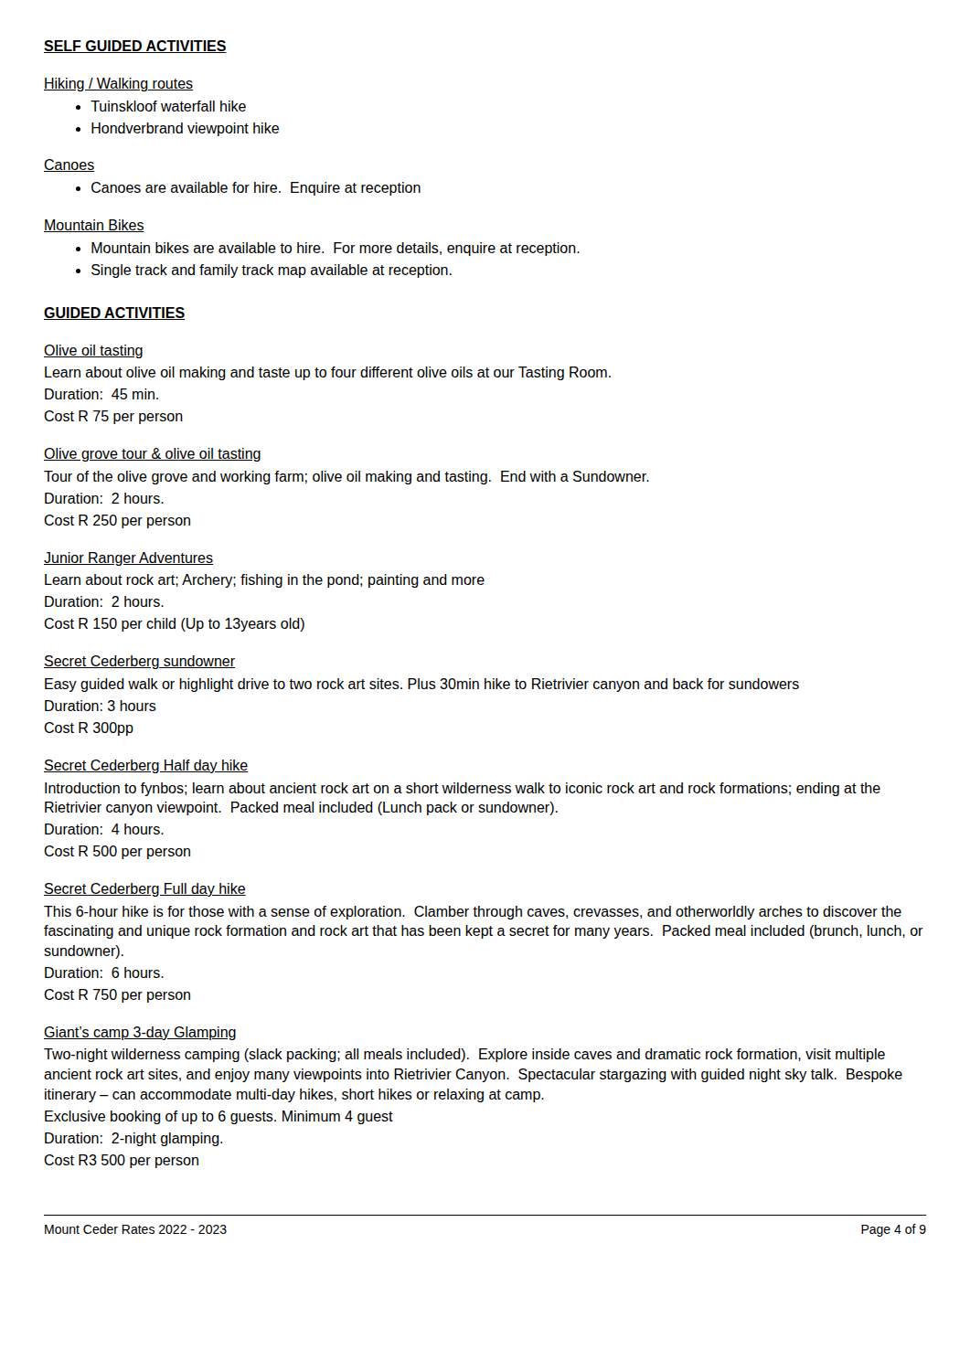SELF GUIDED ACTIVITIES
Hiking / Walking routes
Tuinskloof waterfall hike
Hondverbrand viewpoint hike
Canoes
Canoes are available for hire. Enquire at reception
Mountain Bikes
Mountain bikes are available to hire. For more details, enquire at reception.
Single track and family track map available at reception.
GUIDED ACTIVITIES
Olive oil tasting
Learn about olive oil making and taste up to four different olive oils at our Tasting Room.
Duration: 45 min.
Cost R 75 per person
Olive grove tour & olive oil tasting
Tour of the olive grove and working farm; olive oil making and tasting. End with a Sundowner.
Duration: 2 hours.
Cost R 250 per person
Junior Ranger Adventures
Learn about rock art; Archery; fishing in the pond; painting and more
Duration: 2 hours.
Cost R 150 per child (Up to 13years old)
Secret Cederberg sundowner
Easy guided walk or highlight drive to two rock art sites. Plus 30min hike to Rietrivier canyon and back for sundowers
Duration: 3 hours
Cost R 300pp
Secret Cederberg Half day hike
Introduction to fynbos; learn about ancient rock art on a short wilderness walk to iconic rock art and rock formations; ending at the Rietrivier canyon viewpoint. Packed meal included (Lunch pack or sundowner).
Duration: 4 hours.
Cost R 500 per person
Secret Cederberg Full day hike
This 6-hour hike is for those with a sense of exploration. Clamber through caves, crevasses, and otherworldly arches to discover the fascinating and unique rock formation and rock art that has been kept a secret for many years. Packed meal included (brunch, lunch, or sundowner).
Duration: 6 hours.
Cost R 750 per person
Giant’s camp 3-day Glamping
Two-night wilderness camping (slack packing; all meals included). Explore inside caves and dramatic rock formation, visit multiple ancient rock art sites, and enjoy many viewpoints into Rietrivier Canyon. Spectacular stargazing with guided night sky talk. Bespoke itinerary – can accommodate multi-day hikes, short hikes or relaxing at camp.
Exclusive booking of up to 6 guests. Minimum 4 guest
Duration: 2-night glamping.
Cost R3 500 per person
Mount Ceder Rates 2022 - 2023 Page 4 of 9